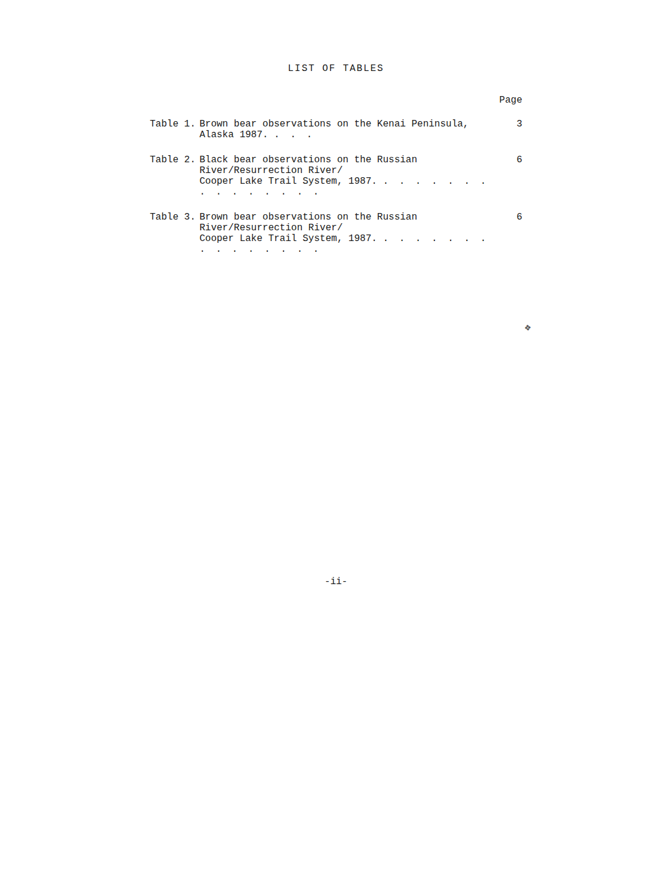LIST OF TABLES
Page
| Table 1. | Brown bear observations on the Kenai Peninsula, Alaska 1987. . . . | 3 |
| Table 2. | Black bear observations on the Russian River/Resurrection River/ Cooper Lake Trail System, 1987. . . . . . . . . . . . . . . . | 6 |
| Table 3. | Brown bear observations on the Russian River/Resurrection River/ Cooper Lake Trail System, 1987. . . . . . . . . . . . . . . . | 6 |
❖
-ii-